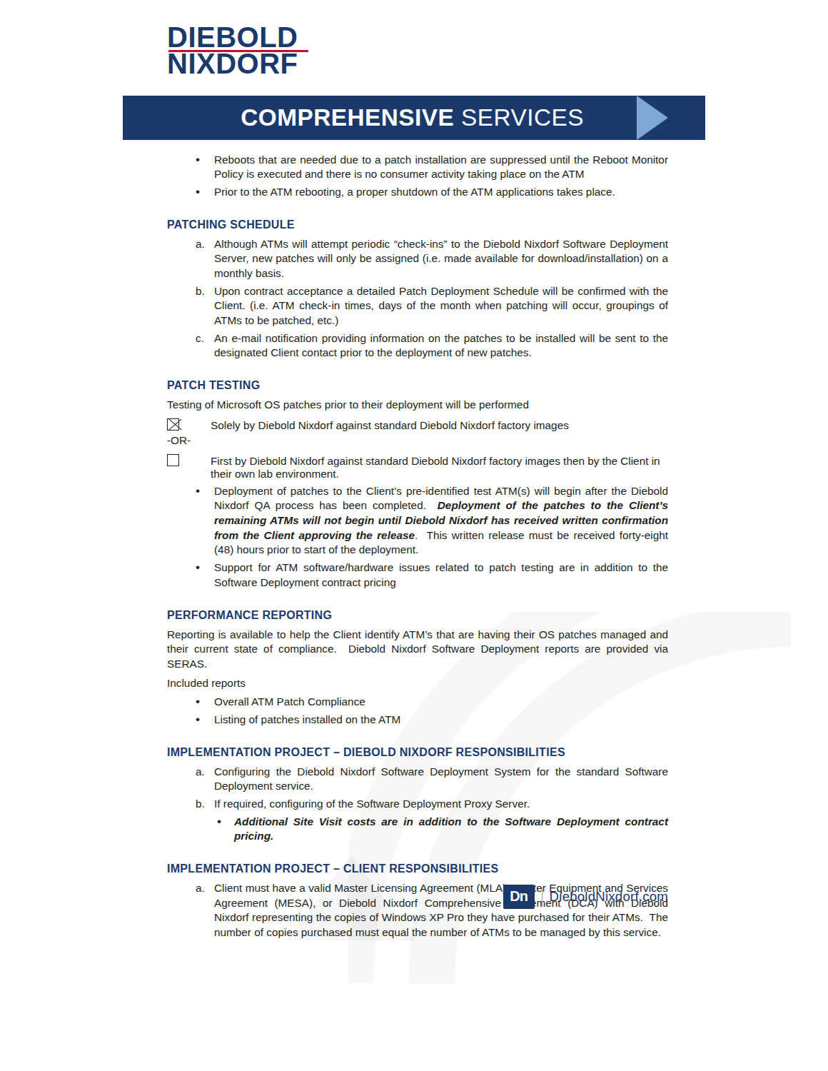DIEBOLD NIXDORF
COMPREHENSIVE SERVICES
Reboots that are needed due to a patch installation are suppressed until the Reboot Monitor Policy is executed and there is no consumer activity taking place on the ATM
Prior to the ATM rebooting, a proper shutdown of the ATM applications takes place.
PATCHING SCHEDULE
Although ATMs will attempt periodic “check-ins” to the Diebold Nixdorf Software Deployment Server, new patches will only be assigned (i.e. made available for download/installation) on a monthly basis.
Upon contract acceptance a detailed Patch Deployment Schedule will be confirmed with the Client. (i.e. ATM check-in times, days of the month when patching will occur, groupings of ATMs to be patched, etc.)
An e-mail notification providing information on the patches to be installed will be sent to the designated Client contact prior to the deployment of new patches.
PATCH TESTING
Testing of Microsoft OS patches prior to their deployment will be performed
Solely by Diebold Nixdorf against standard Diebold Nixdorf factory images
-OR-
First by Diebold Nixdorf against standard Diebold Nixdorf factory images then by the Client in their own lab environment.
Deployment of patches to the Client’s pre-identified test ATM(s) will begin after the Diebold Nixdorf QA process has been completed. Deployment of the patches to the Client’s remaining ATMs will not begin until Diebold Nixdorf has received written confirmation from the Client approving the release. This written release must be received forty-eight (48) hours prior to start of the deployment.
Support for ATM software/hardware issues related to patch testing are in addition to the Software Deployment contract pricing
PERFORMANCE REPORTING
Reporting is available to help the Client identify ATM’s that are having their OS patches managed and their current state of compliance. Diebold Nixdorf Software Deployment reports are provided via SERAS.
Included reports
Overall ATM Patch Compliance
Listing of patches installed on the ATM
IMPLEMENTATION PROJECT – DIEBOLD NIXDORF RESPONSIBILITIES
Configuring the Diebold Nixdorf Software Deployment System for the standard Software Deployment service.
If required, configuring of the Software Deployment Proxy Server.
Additional Site Visit costs are in addition to the Software Deployment contract pricing.
IMPLEMENTATION PROJECT – CLIENT RESPONSIBILITIES
Client must have a valid Master Licensing Agreement (MLA), Master Equipment and Services Agreement (MESA), or Diebold Nixdorf Comprehensive Agreement (DCA) with Diebold Nixdorf representing the copies of Windows XP Pro they have purchased for their ATMs. The number of copies purchased must equal the number of ATMs to be managed by this service.
Dn
DieboldNixdorf.com